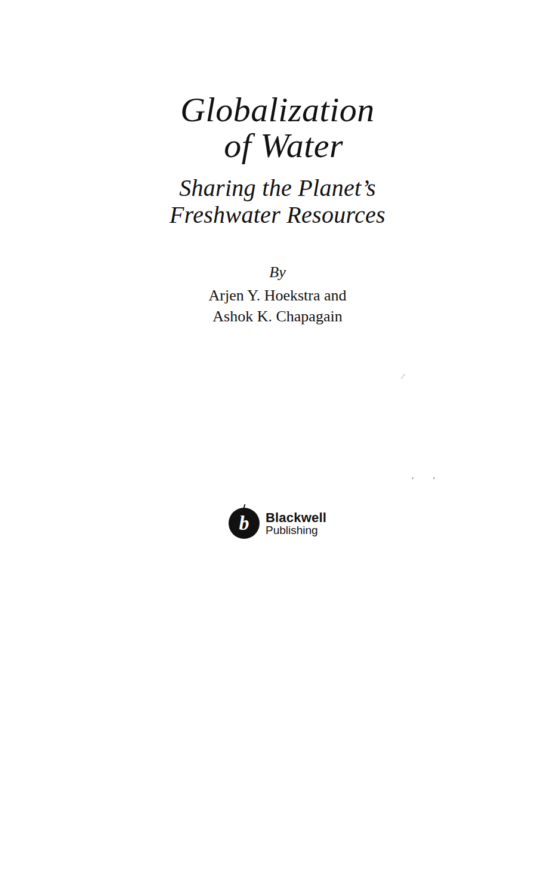Globalizationof Water
Sharing the Planet’s
Freshwater Resources
By Arjen Y. Hoekstra and
Ashok K. Chapagain
⁄
‘ ‘
b
Blackwell Publishing